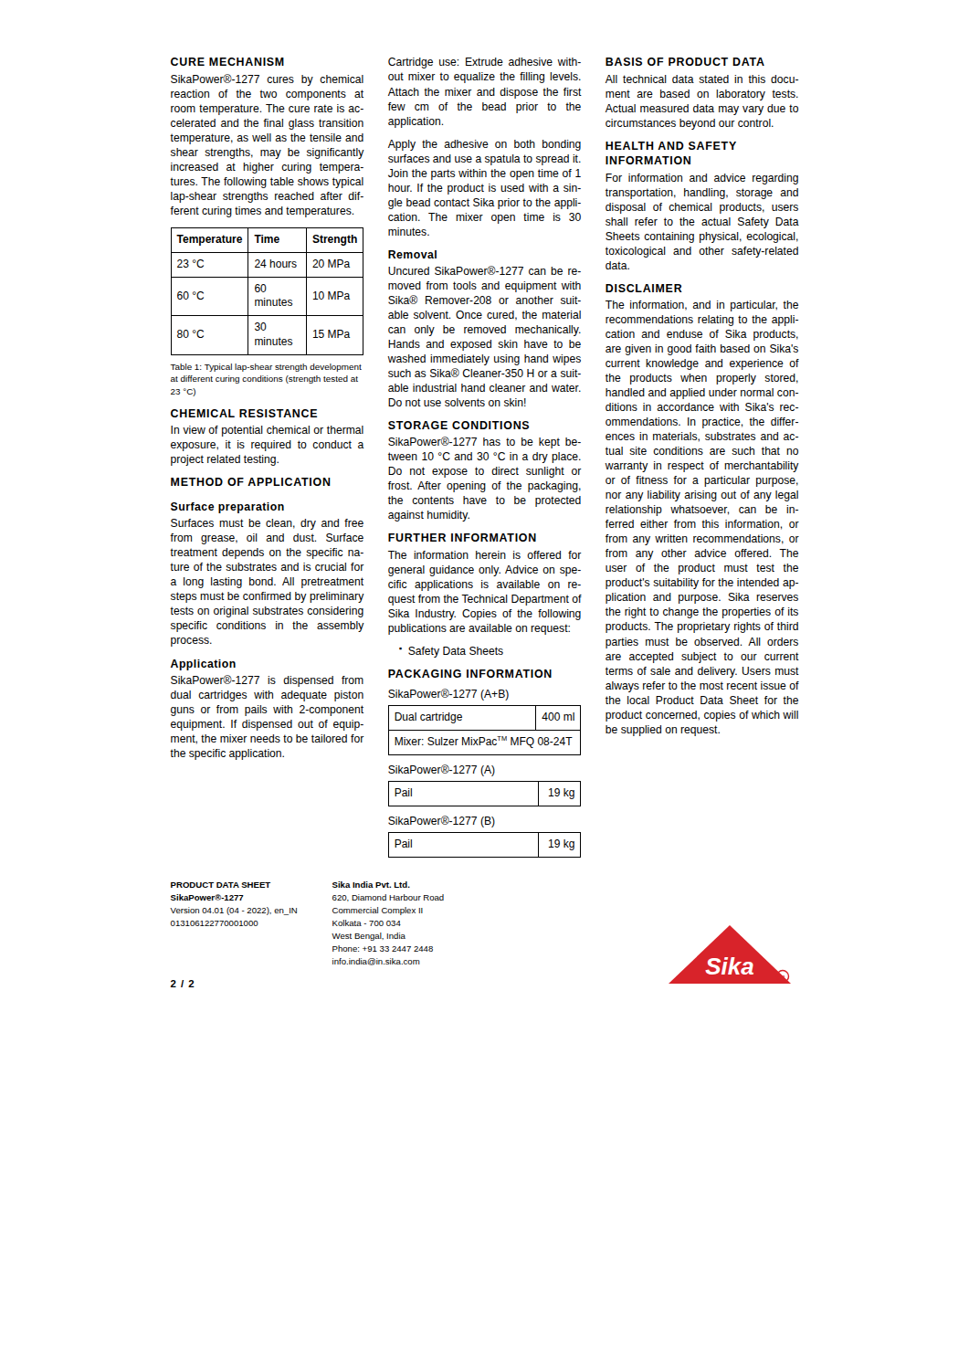Cure Mechanism
SikaPower®-1277 cures by chemical reaction of the two components at room temperature. The cure rate is accelerated and the final glass transition temperature, as well as the tensile and shear strengths, may be significantly increased at higher curing temperatures. The following table shows typical lap-shear strengths reached after different curing times and temperatures.
| Temperature | Time | Strength |
| --- | --- | --- |
| 23 °C | 24 hours | 20 MPa |
| 60 °C | 60 minutes | 10 MPa |
| 80 °C | 30 minutes | 15 MPa |
Table 1: Typical lap-shear strength development at different curing conditions (strength tested at 23 °C)
Chemical Resistance
In view of potential chemical or thermal exposure, it is required to conduct a project related testing.
Method of Application
Surface preparation
Surfaces must be clean, dry and free from grease, oil and dust. Surface treatment depends on the specific nature of the substrates and is crucial for a long lasting bond. All pretreatment steps must be confirmed by preliminary tests on original substrates considering specific conditions in the assembly process.
Application
SikaPower®-1277 is dispensed from dual cartridges with adequate piston guns or from pails with 2-component equipment. If dispensed out of equipment, the mixer needs to be tailored for the specific application.
Cartridge use: Extrude adhesive without mixer to equalize the filling levels. Attach the mixer and dispose the first few cm of the bead prior to the application.
Apply the adhesive on both bonding surfaces and use a spatula to spread it. Join the parts within the open time of 1 hour. If the product is used with a single bead contact Sika prior to the application. The mixer open time is 30 minutes.
Removal
Uncured SikaPower®-1277 can be removed from tools and equipment with Sika® Remover-208 or another suitable solvent. Once cured, the material can only be removed mechanically. Hands and exposed skin have to be washed immediately using hand wipes such as Sika® Cleaner-350 H or a suitable industrial hand cleaner and water. Do not use solvents on skin!
Storage Conditions
SikaPower®-1277 has to be kept between 10 °C and 30 °C in a dry place. Do not expose to direct sunlight or frost. After opening of the packaging, the contents have to be protected against humidity.
Further Information
The information herein is offered for general guidance only. Advice on specific applications is available on request from the Technical Department of Sika Industry. Copies of the following publications are available on request:
Safety Data Sheets
Packaging Information
SikaPower®-1277 (A+B)
| Dual cartridge | 400 ml |
| Mixer: Sulzer MixPac TM MFQ 08-24T |
SikaPower®-1277 (A)
| Pail | 19 kg |
SikaPower®-1277 (B)
| Pail | 19 kg |
Basis of Product Data
All technical data stated in this document are based on laboratory tests. Actual measured data may vary due to circumstances beyond our control.
Health and Safety Information
For information and advice regarding transportation, handling, storage and disposal of chemical products, users shall refer to the actual Safety Data Sheets containing physical, ecological, toxicological and other safety-related data.
Disclaimer
The information, and in particular, the recommendations relating to the application and enduse of Sika products, are given in good faith based on Sika's current knowledge and experience of the products when properly stored, handled and applied under normal conditions in accordance with Sika's recommendations. In practice, the differences in materials, substrates and actual site conditions are such that no warranty in respect of merchantability or of fitness for a particular purpose, nor any liability arising out of any legal relationship whatsoever, can be inferred either from this information, or from any written recommendations, or from any other advice offered. The user of the product must test the product's suitability for the intended application and purpose. Sika reserves the right to change the properties of its products. The proprietary rights of third parties must be observed. All orders are accepted subject to our current terms of sale and delivery. Users must always refer to the most recent issue of the local Product Data Sheet for the product concerned, copies of which will be supplied on request.
PRODUCT DATA SHEET
SikaPower®-1277
Version 04.01 (04 - 2022), en_IN
013106122770001000
Sika India Pvt. Ltd.
620, Diamond Harbour Road
Commercial Complex II
Kolkata - 700 034
West Bengal, India
Phone: +91 33 2447 2448
info.india@in.sika.com
2 / 2
Sika R